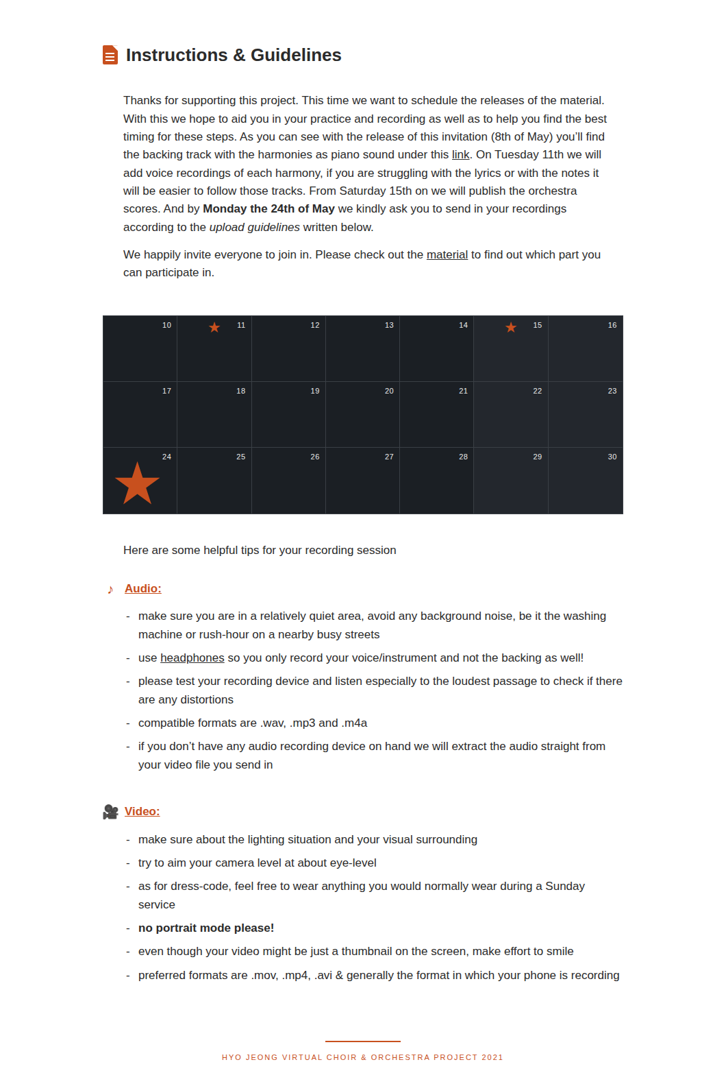Instructions & Guidelines
Thanks for supporting this project. This time we want to schedule the releases of the material. With this we hope to aid you in your practice and recording as well as to help you find the best timing for these steps. As you can see with the release of this invitation (8th of May) you’ll find the backing track with the harmonies as piano sound under this link. On Tuesday 11th we will add voice recordings of each harmony, if you are struggling with the lyrics or with the notes it will be easier to follow those tracks. From Saturday 15th on we will publish the orchestra scores. And by Monday the 24th of May we kindly ask you to send in your recordings according to the upload guidelines written below.
We happily invite everyone to join in. Please check out the material to find out which part you can participate in.
10
★11
12
13
14
★15
16
17
18
19
20
21
22
23
★24
25
26
27
28
29
30
Here are some helpful tips for your recording session
♪ Audio:
make sure you are in a relatively quiet area, avoid any background noise, be it the washing machine or rush-hour on a nearby busy streets
use headphones so you only record your voice/instrument and not the backing as well!
please test your recording device and listen especially to the loudest passage to check if there are any distortions
compatible formats are .wav, .mp3 and .m4a
if you don’t have any audio recording device on hand we will extract the audio straight from your video file you send in
🎥 Video:
make sure about the lighting situation and your visual surrounding
try to aim your camera level at about eye-level
as for dress-code, feel free to wear anything you would normally wear during a Sunday service
no portrait mode please!
even though your video might be just a thumbnail on the screen, make effort to smile
preferred formats are .mov, .mp4, .avi & generally the format in which your phone is recording
Hyo Jeong Virtual Choir & Orchestra Project 2021